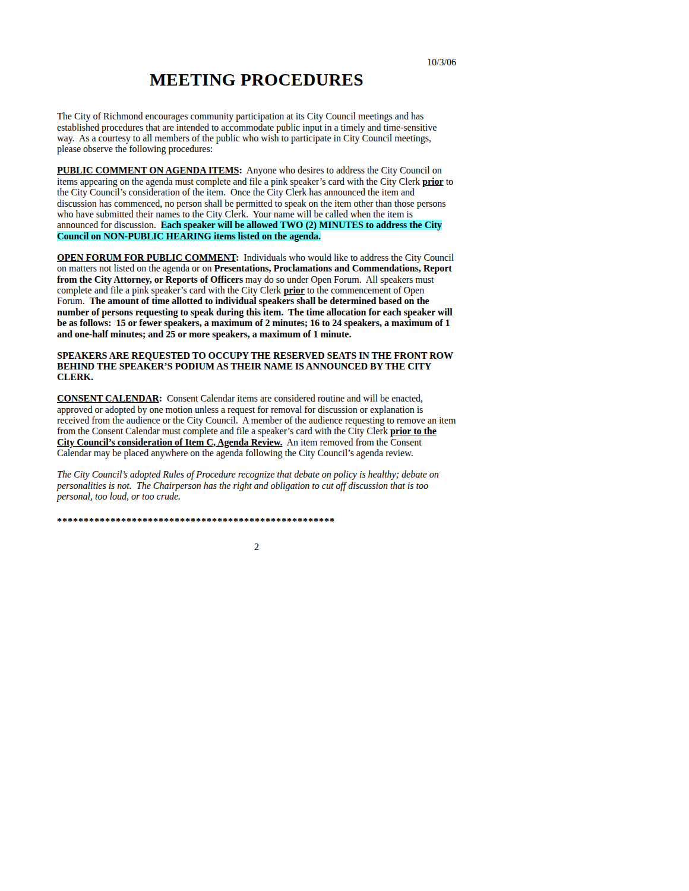10/3/06
MEETING PROCEDURES
The City of Richmond encourages community participation at its City Council meetings and has established procedures that are intended to accommodate public input in a timely and time-sensitive way. As a courtesy to all members of the public who wish to participate in City Council meetings, please observe the following procedures:
PUBLIC COMMENT ON AGENDA ITEMS: Anyone who desires to address the City Council on items appearing on the agenda must complete and file a pink speaker’s card with the City Clerk prior to the City Council’s consideration of the item. Once the City Clerk has announced the item and discussion has commenced, no person shall be permitted to speak on the item other than those persons who have submitted their names to the City Clerk. Your name will be called when the item is announced for discussion. Each speaker will be allowed TWO (2) MINUTES to address the City Council on NON-PUBLIC HEARING items listed on the agenda.
OPEN FORUM FOR PUBLIC COMMENT: Individuals who would like to address the City Council on matters not listed on the agenda or on Presentations, Proclamations and Commendations, Report from the City Attorney, or Reports of Officers may do so under Open Forum. All speakers must complete and file a pink speaker’s card with the City Clerk prior to the commencement of Open Forum. The amount of time allotted to individual speakers shall be determined based on the number of persons requesting to speak during this item. The time allocation for each speaker will be as follows: 15 or fewer speakers, a maximum of 2 minutes; 16 to 24 speakers, a maximum of 1 and one-half minutes; and 25 or more speakers, a maximum of 1 minute.
SPEAKERS ARE REQUESTED TO OCCUPY THE RESERVED SEATS IN THE FRONT ROW BEHIND THE SPEAKER’S PODIUM AS THEIR NAME IS ANNOUNCED BY THE CITY CLERK.
CONSENT CALENDAR: Consent Calendar items are considered routine and will be enacted, approved or adopted by one motion unless a request for removal for discussion or explanation is received from the audience or the City Council. A member of the audience requesting to remove an item from the Consent Calendar must complete and file a speaker’s card with the City Clerk prior to the City Council’s consideration of Item C, Agenda Review. An item removed from the Consent Calendar may be placed anywhere on the agenda following the City Council’s agenda review.
The City Council’s adopted Rules of Procedure recognize that debate on policy is healthy; debate on personalities is not. The Chairperson has the right and obligation to cut off discussion that is too personal, too loud, or too crude.
****************************************************
2